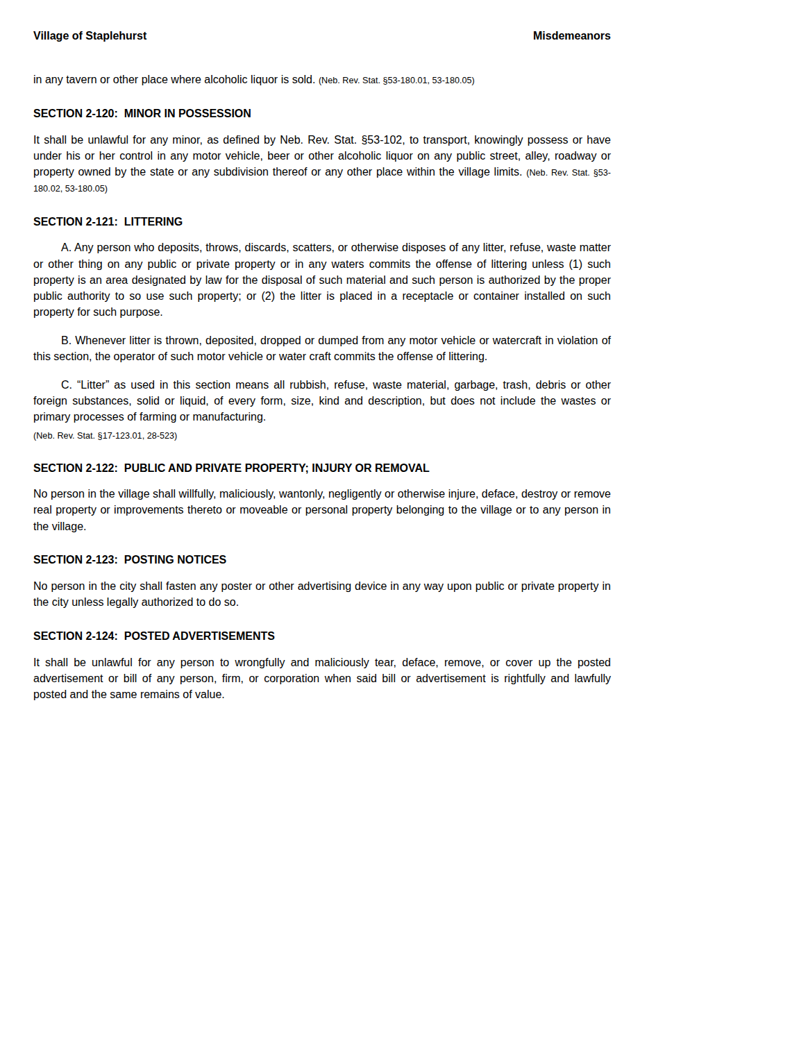Village of Staplehurst Misdemeanors
in any tavern or other place where alcoholic liquor is sold. (Neb. Rev. Stat. §53-180.01, 53-180.05)
SECTION 2-120: MINOR IN POSSESSION
It shall be unlawful for any minor, as defined by Neb. Rev. Stat. §53-102, to transport, knowingly possess or have under his or her control in any motor vehicle, beer or other alcoholic liquor on any public street, alley, roadway or property owned by the state or any subdivision thereof or any other place within the village limits. (Neb. Rev. Stat. §53-180.02, 53-180.05)
SECTION 2-121: LITTERING
A. Any person who deposits, throws, discards, scatters, or otherwise disposes of any litter, refuse, waste matter or other thing on any public or private property or in any waters commits the offense of littering unless (1) such property is an area designated by law for the disposal of such material and such person is authorized by the proper public authority to so use such property; or (2) the litter is placed in a receptacle or container installed on such property for such purpose.
B. Whenever litter is thrown, deposited, dropped or dumped from any motor vehicle or watercraft in violation of this section, the operator of such motor vehicle or water craft commits the offense of littering.
C. “Litter” as used in this section means all rubbish, refuse, waste material, garbage, trash, debris or other foreign substances, solid or liquid, of every form, size, kind and description, but does not include the wastes or primary processes of farming or manufacturing.
(Neb. Rev. Stat. §17-123.01, 28-523)
SECTION 2-122: PUBLIC AND PRIVATE PROPERTY; INJURY OR REMOVAL
No person in the village shall willfully, maliciously, wantonly, negligently or otherwise injure, deface, destroy or remove real property or improvements thereto or moveable or personal property belonging to the village or to any person in the village.
SECTION 2-123: POSTING NOTICES
No person in the city shall fasten any poster or other advertising device in any way upon public or private property in the city unless legally authorized to do so.
SECTION 2-124: POSTED ADVERTISEMENTS
It shall be unlawful for any person to wrongfully and maliciously tear, deface, remove, or cover up the posted advertisement or bill of any person, firm, or corporation when said bill or advertisement is rightfully and lawfully posted and the same remains of value.